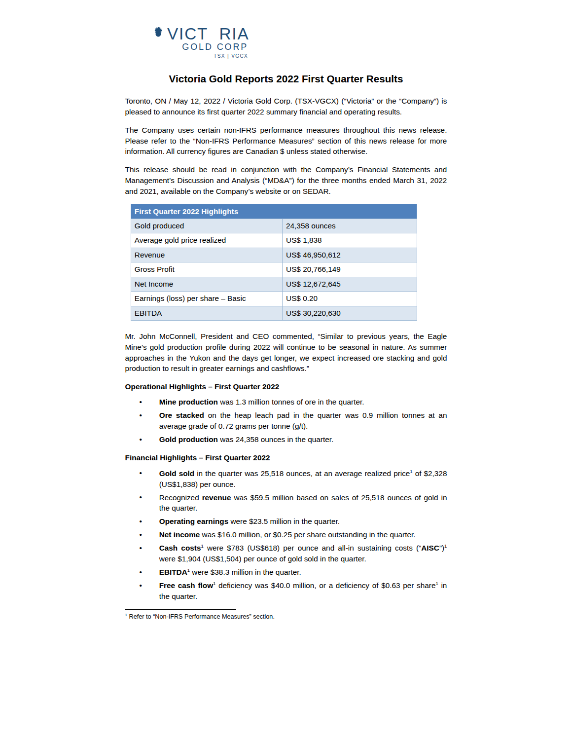VICT RIA
GOLD CORP
TSX | VGCX
Victoria Gold Reports 2022 First Quarter Results
Toronto, ON / May 12, 2022 / Victoria Gold Corp. (TSX-VGCX) (“Victoria” or the “Company”) is pleased to announce its first quarter 2022 summary financial and operating results.
The Company uses certain non-IFRS performance measures throughout this news release. Please refer to the “Non-IFRS Performance Measures” section of this news release for more information. All currency figures are Canadian $ unless stated otherwise.
This release should be read in conjunction with the Company’s Financial Statements and Management’s Discussion and Analysis (“MD&A”) for the three months ended March 31, 2022 and 2021, available on the Company’s website or on SEDAR.
| First Quarter 2022 Highlights |
| --- |
| Gold produced | 24,358 ounces |
| Average gold price realized | US$ 1,838 |
| Revenue | US$ 46,950,612 |
| Gross Profit | US$ 20,766,149 |
| Net Income | US$ 12,672,645 |
| Earnings (loss) per share – Basic | US$ 0.20 |
| EBITDA | US$ 30,220,630 |
Mr. John McConnell, President and CEO commented, “Similar to previous years, the Eagle Mine’s gold production profile during 2022 will continue to be seasonal in nature. As summer approaches in the Yukon and the days get longer, we expect increased ore stacking and gold production to result in greater earnings and cashflows.”
Operational Highlights – First Quarter 2022
Mine production was 1.3 million tonnes of ore in the quarter.
Ore stacked on the heap leach pad in the quarter was 0.9 million tonnes at an average grade of 0.72 grams per tonne (g/t).
Gold production was 24,358 ounces in the quarter.
Financial Highlights – First Quarter 2022
Gold sold in the quarter was 25,518 ounces, at an average realized price1 of $2,328 (US$1,838) per ounce.
Recognized revenue was $59.5 million based on sales of 25,518 ounces of gold in the quarter.
Operating earnings were $23.5 million in the quarter.
Net income was $16.0 million, or $0.25 per share outstanding in the quarter.
Cash costs1 were $783 (US$618) per ounce and all-in sustaining costs (“AISC”)1 were $1,904 (US$1,504) per ounce of gold sold in the quarter.
EBITDA1 were $38.3 million in the quarter.
Free cash flow1 deficiency was $40.0 million, or a deficiency of $0.63 per share1 in the quarter.
1 Refer to “Non-IFRS Performance Measures” section.